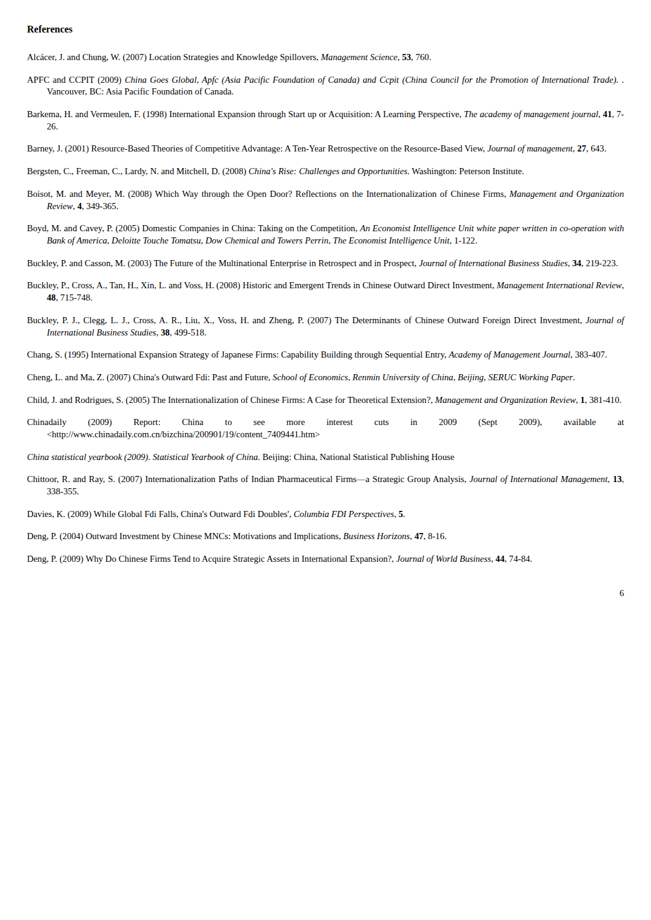References
Alcácer, J. and Chung, W. (2007) Location Strategies and Knowledge Spillovers, Management Science, 53, 760.
APFC and CCPIT (2009) China Goes Global, Apfc (Asia Pacific Foundation of Canada) and Ccpit (China Council for the Promotion of International Trade). . Vancouver, BC: Asia Pacific Foundation of Canada.
Barkema, H. and Vermeulen, F. (1998) International Expansion through Start up or Acquisition: A Learning Perspective, The academy of management journal, 41, 7-26.
Barney, J. (2001) Resource-Based Theories of Competitive Advantage: A Ten-Year Retrospective on the Resource-Based View, Journal of management, 27, 643.
Bergsten, C., Freeman, C., Lardy, N. and Mitchell, D. (2008) China's Rise: Challenges and Opportunities. Washington: Peterson Institute.
Boisot, M. and Meyer, M. (2008) Which Way through the Open Door? Reflections on the Internationalization of Chinese Firms, Management and Organization Review, 4, 349-365.
Boyd, M. and Cavey, P. (2005) Domestic Companies in China: Taking on the Competition, An Economist Intelligence Unit white paper written in co-operation with Bank of America, Deloitte Touche Tomatsu, Dow Chemical and Towers Perrin, The Economist Intelligence Unit, 1-122.
Buckley, P. and Casson, M. (2003) The Future of the Multinational Enterprise in Retrospect and in Prospect, Journal of International Business Studies, 34, 219-223.
Buckley, P., Cross, A., Tan, H., Xin, L. and Voss, H. (2008) Historic and Emergent Trends in Chinese Outward Direct Investment, Management International Review, 48, 715-748.
Buckley, P. J., Clegg, L. J., Cross, A. R., Liu, X., Voss, H. and Zheng, P. (2007) The Determinants of Chinese Outward Foreign Direct Investment, Journal of International Business Studies, 38, 499-518.
Chang, S. (1995) International Expansion Strategy of Japanese Firms: Capability Building through Sequential Entry, Academy of Management Journal, 383-407.
Cheng, L. and Ma, Z. (2007) China's Outward Fdi: Past and Future, School of Economics, Renmin University of China, Beijing, SERUC Working Paper.
Child, J. and Rodrigues, S. (2005) The Internationalization of Chinese Firms: A Case for Theoretical Extension?, Management and Organization Review, 1, 381-410.
Chinadaily (2009) Report: China to see more interest cuts in 2009 (Sept 2009), available at <http://www.chinadaily.com.cn/bizchina/200901/19/content_7409441.htm>
China statistical yearbook (2009). Statistical Yearbook of China. Beijing: China, National Statistical Publishing House
Chittoor, R. and Ray, S. (2007) Internationalization Paths of Indian Pharmaceutical Firms—a Strategic Group Analysis, Journal of International Management, 13, 338-355.
Davies, K. (2009) While Global Fdi Falls, China's Outward Fdi Doubles', Columbia FDI Perspectives, 5.
Deng, P. (2004) Outward Investment by Chinese MNCs: Motivations and Implications, Business Horizons, 47, 8-16.
Deng, P. (2009) Why Do Chinese Firms Tend to Acquire Strategic Assets in International Expansion?, Journal of World Business, 44, 74-84.
6